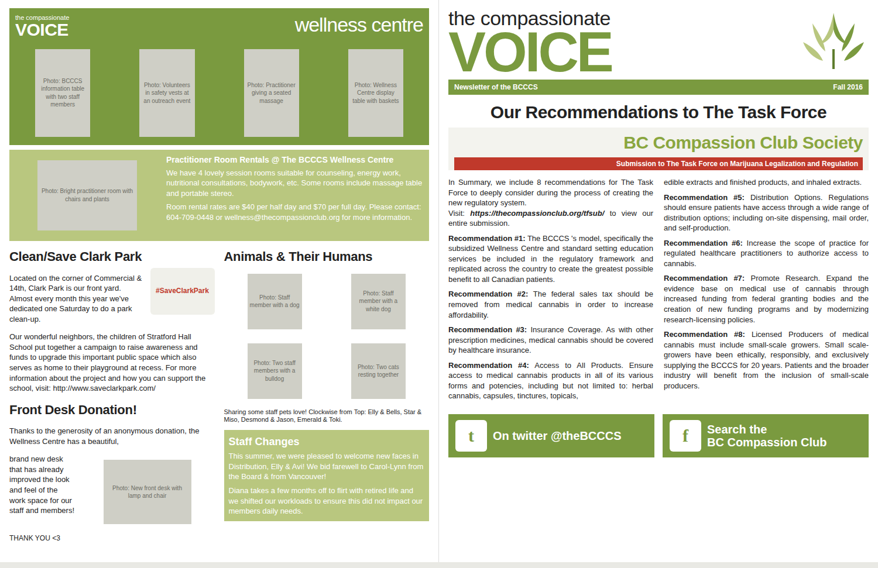the compassionate VOICE
wellness centre
Photo: BCCCS information table with two staff members
Photo: Volunteers in safety vests at an outreach event
Photo: Practitioner giving a seated massage
Photo: Wellness Centre display table with baskets
Photo: Bright practitioner room with chairs and plants
Practitioner Room Rentals @ The BCCCS Wellness Centre
We have 4 lovely session rooms suitable for counseling, energy work, nutritional consultations, bodywork, etc. Some rooms include massage table and portable stereo.
Room rental rates are $40 per half day and $70 per full day. Please contact: 604-709-0448 or wellness@thecompassionclub.org for more information.
Clean/Save Clark Park
#Save Clark Park
Located on the corner of Commercial & 14th, Clark Park is our front yard. Almost every month this year we've dedicated one Saturday to do a park clean-up.
Our wonderful neighbors, the children of Stratford Hall School put together a campaign to raise awareness and funds to upgrade this important public space which also serves as home to their playground at recess. For more information about the project and how you can support the school, visit: http://www.saveclarkpark.com/
Front Desk Donation!
Thanks to the generosity of an anonymous donation, the Wellness Centre has a beautiful,
brand new desk that has already improved the look and feel of the work space for our staff and members!
Photo: New front desk with lamp and chair
THANK YOU <3
Animals & Their Humans
Photo: Staff member with a dog
Photo: Staff member with a white dog
Photo: Two staff members with a bulldog
Photo: Two cats resting together
Sharing some staff pets love! Clockwise from Top: Elly & Bells, Star & Miso, Desmond & Jason, Emerald & Toki.
Staff Changes
This summer, we were pleased to welcome new faces in Distribution, Elly & Avi! We bid farewell to Carol-Lynn from the Board & from Vancouver!
Diana takes a few months off to flirt with retired life and we shifted our workloads to ensure this did not impact our members daily needs.
the compassionate
VOICE
Newsletter of the BCCCS Fall 2016
Our Recommendations to The Task Force
BC Compassion Club Society
Submission to The Task Force on Marijuana Legalization and Regulation
In Summary, we include 8 recommendations for The Task Force to deeply consider during the process of creating the new regulatory system.
Visit: https://thecompassionclub.org/tfsub/ to view our entire submission.
Recommendation #1: The BCCCS 's model, specifically the subsidized Wellness Centre and standard setting education services be included in the regulatory framework and replicated across the country to create the greatest possible benefit to all Canadian patients.
Recommendation #2: The federal sales tax should be removed from medical cannabis in order to increase affordability.
Recommendation #3: Insurance Coverage. As with other prescription medicines, medical cannabis should be covered by healthcare insurance.
Recommendation #4: Access to All Products. Ensure access to medical cannabis products in all of its various forms and potencies, including but not limited to: herbal cannabis, capsules, tinctures, topicals,
edible extracts and finished products, and inhaled extracts.
Recommendation #5: Distribution Options. Regulations should ensure patients have access through a wide range of distribution options; including on-site dispensing, mail order, and self-production.
Recommendation #6: Increase the scope of practice for regulated healthcare practitioners to authorize access to cannabis.
Recommendation #7: Promote Research. Expand the evidence base on medical use of cannabis through increased funding from federal granting bodies and the creation of new funding programs and by modernizing research-licensing policies.
Recommendation #8: Licensed Producers of medical cannabis must include small-scale growers. Small scale-growers have been ethically, responsibly, and exclusively supplying the BCCCS for 20 years. Patients and the broader industry will benefit from the inclusion of small-scale producers.
t
On twitter @theBCCCS
f
Search theBC Compassion Club